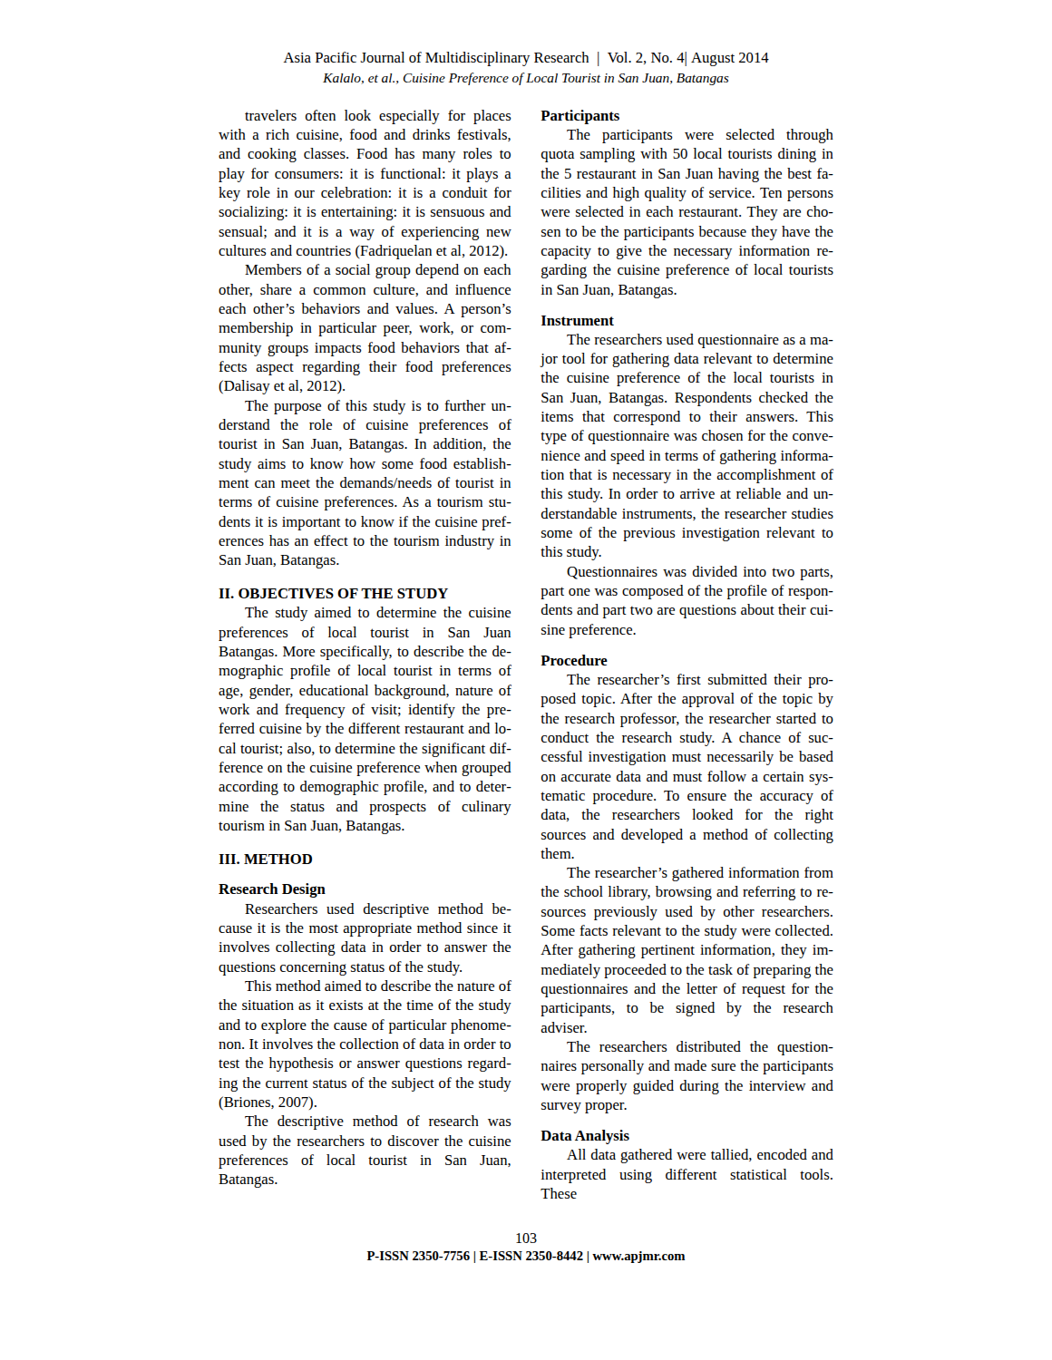Asia Pacific Journal of Multidisciplinary Research | Vol. 2, No. 4| August 2014
Kalalo, et al., Cuisine Preference of Local Tourist in San Juan, Batangas
travelers often look especially for places with a rich cuisine, food and drinks festivals, and cooking classes. Food has many roles to play for consumers: it is functional: it plays a key role in our celebration: it is a conduit for socializing: it is entertaining: it is sensuous and sensual; and it is a way of experiencing new cultures and countries (Fadriquelan et al, 2012).
Members of a social group depend on each other, share a common culture, and influence each other’s behaviors and values. A person’s membership in particular peer, work, or community groups impacts food behaviors that affects aspect regarding their food preferences (Dalisay et al, 2012).
The purpose of this study is to further understand the role of cuisine preferences of tourist in San Juan, Batangas. In addition, the study aims to know how some food establishment can meet the demands/needs of tourist in terms of cuisine preferences. As a tourism students it is important to know if the cuisine preferences has an effect to the tourism industry in San Juan, Batangas.
II. OBJECTIVES OF THE STUDY
The study aimed to determine the cuisine preferences of local tourist in San Juan Batangas. More specifically, to describe the demographic profile of local tourist in terms of age, gender, educational background, nature of work and frequency of visit; identify the preferred cuisine by the different restaurant and local tourist; also, to determine the significant difference on the cuisine preference when grouped according to demographic profile, and to determine the status and prospects of culinary tourism in San Juan, Batangas.
III. METHOD
Research Design
Researchers used descriptive method because it is the most appropriate method since it involves collecting data in order to answer the questions concerning status of the study.
This method aimed to describe the nature of the situation as it exists at the time of the study and to explore the cause of particular phenomenon. It involves the collection of data in order to test the hypothesis or answer questions regarding the current status of the subject of the study (Briones, 2007).
The descriptive method of research was used by the researchers to discover the cuisine preferences of local tourist in San Juan, Batangas.
Participants
The participants were selected through quota sampling with 50 local tourists dining in the 5 restaurant in San Juan having the best facilities and high quality of service. Ten persons were selected in each restaurant. They are chosen to be the participants because they have the capacity to give the necessary information regarding the cuisine preference of local tourists in San Juan, Batangas.
Instrument
The researchers used questionnaire as a major tool for gathering data relevant to determine the cuisine preference of the local tourists in San Juan, Batangas. Respondents checked the items that correspond to their answers. This type of questionnaire was chosen for the convenience and speed in terms of gathering information that is necessary in the accomplishment of this study. In order to arrive at reliable and understandable instruments, the researcher studies some of the previous investigation relevant to this study.
Questionnaires was divided into two parts, part one was composed of the profile of respondents and part two are questions about their cuisine preference.
Procedure
The researcher’s first submitted their proposed topic. After the approval of the topic by the research professor, the researcher started to conduct the research study. A chance of successful investigation must necessarily be based on accurate data and must follow a certain systematic procedure. To ensure the accuracy of data, the researchers looked for the right sources and developed a method of collecting them.
The researcher’s gathered information from the school library, browsing and referring to resources previously used by other researchers. Some facts relevant to the study were collected. After gathering pertinent information, they immediately proceeded to the task of preparing the questionnaires and the letter of request for the participants, to be signed by the research adviser.
The researchers distributed the questionnaires personally and made sure the participants were properly guided during the interview and survey proper.
Data Analysis
All data gathered were tallied, encoded and interpreted using different statistical tools. These
103
P-ISSN 2350-7756 | E-ISSN 2350-8442 | www.apjmr.com